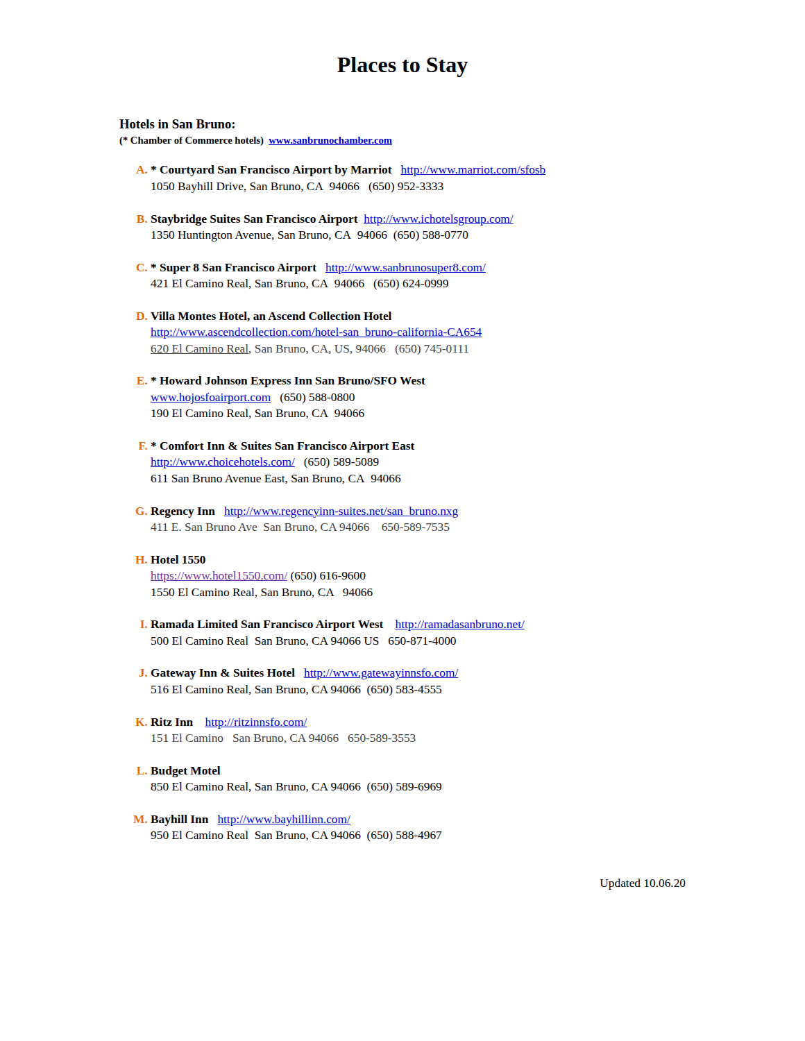Places to Stay
Hotels in San Bruno:
(* Chamber of Commerce hotels) www.sanbrunochamber.com
* Courtyard San Francisco Airport by Marriot http://www.marriot.com/sfosb 1050 Bayhill Drive, San Bruno, CA 94066 (650) 952-3333
Staybridge Suites San Francisco Airport http://www.ichotelsgroup.com/ 1350 Huntington Avenue, San Bruno, CA 94066 (650) 588-0770
* Super 8 San Francisco Airport http://www.sanbrunosuper8.com/ 421 El Camino Real, San Bruno, CA 94066 (650) 624-0999
Villa Montes Hotel, an Ascend Collection Hotel http://www.ascendcollection.com/hotel-san_bruno-california-CA654 620 El Camino Real, San Bruno, CA, US, 94066 (650) 745-0111
* Howard Johnson Express Inn San Bruno/SFO West www.hojosfoairport.com (650) 588-0800 190 El Camino Real, San Bruno, CA 94066
* Comfort Inn & Suites San Francisco Airport East http://www.choicehotels.com/ (650) 589-5089 611 San Bruno Avenue East, San Bruno, CA 94066
Regency Inn http://www.regencyinn-suites.net/san_bruno.nxg 411 E. San Bruno Ave San Bruno, CA 94066 650-589-7535
Hotel 1550 https://www.hotel1550.com/ (650) 616-9600 1550 El Camino Real, San Bruno, CA 94066
Ramada Limited San Francisco Airport West http://ramadasanbruno.net/ 500 El Camino Real San Bruno, CA 94066 US 650-871-4000
Gateway Inn & Suites Hotel http://www.gatewayinnsfo.com/ 516 El Camino Real, San Bruno, CA 94066 (650) 583-4555
Ritz Inn http://ritzinnsfo.com/ 151 El Camino San Bruno, CA 94066 650-589-3553
Budget Motel 850 El Camino Real, San Bruno, CA 94066 (650) 589-6969
Bayhill Inn http://www.bayhillinn.com/ 950 El Camino Real San Bruno, CA 94066 (650) 588-4967
Updated 10.06.20